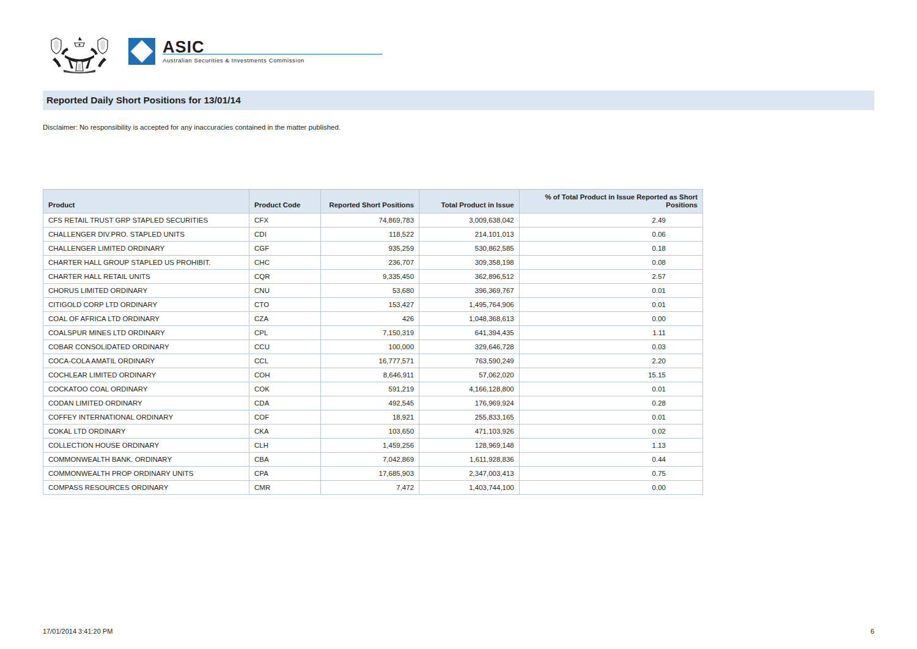ASIC
Australian Securities & Investments Commission
Reported Daily Short Positions for 13/01/14
Disclaimer: No responsibility is accepted for any inaccuracies contained in the matter published.
| Product | Product Code | Reported Short Positions | Total Product in Issue | % of Total Product in Issue Reported as Short Positions |
| --- | --- | --- | --- | --- |
| CFS RETAIL TRUST GRP STAPLED SECURITIES | CFX | 74,869,783 | 3,009,638,042 | 2.49 |
| CHALLENGER DIV.PRO. STAPLED UNITS | CDI | 118,522 | 214,101,013 | 0.06 |
| CHALLENGER LIMITED ORDINARY | CGF | 935,259 | 530,862,585 | 0.18 |
| CHARTER HALL GROUP STAPLED US PROHIBIT. | CHC | 236,707 | 309,358,198 | 0.08 |
| CHARTER HALL RETAIL UNITS | CQR | 9,335,450 | 362,896,512 | 2.57 |
| CHORUS LIMITED ORDINARY | CNU | 53,680 | 396,369,767 | 0.01 |
| CITIGOLD CORP LTD ORDINARY | CTO | 153,427 | 1,495,764,906 | 0.01 |
| COAL OF AFRICA LTD ORDINARY | CZA | 426 | 1,048,368,613 | 0.00 |
| COALSPUR MINES LTD ORDINARY | CPL | 7,150,319 | 641,394,435 | 1.11 |
| COBAR CONSOLIDATED ORDINARY | CCU | 100,000 | 329,646,728 | 0.03 |
| COCA-COLA AMATIL ORDINARY | CCL | 16,777,571 | 763,590,249 | 2.20 |
| COCHLEAR LIMITED ORDINARY | COH | 8,646,911 | 57,062,020 | 15.15 |
| COCKATOO COAL ORDINARY | COK | 591,219 | 4,166,128,800 | 0.01 |
| CODAN LIMITED ORDINARY | CDA | 492,545 | 176,969,924 | 0.28 |
| COFFEY INTERNATIONAL ORDINARY | COF | 18,921 | 255,833,165 | 0.01 |
| COKAL LTD ORDINARY | CKA | 103,650 | 471,103,926 | 0.02 |
| COLLECTION HOUSE ORDINARY | CLH | 1,459,256 | 128,969,148 | 1.13 |
| COMMONWEALTH BANK. ORDINARY | CBA | 7,042,869 | 1,611,928,836 | 0.44 |
| COMMONWEALTH PROP ORDINARY UNITS | CPA | 17,685,903 | 2,347,003,413 | 0.75 |
| COMPASS RESOURCES ORDINARY | CMR | 7,472 | 1,403,744,100 | 0.00 |
17/01/2014 3:41:20 PM 6